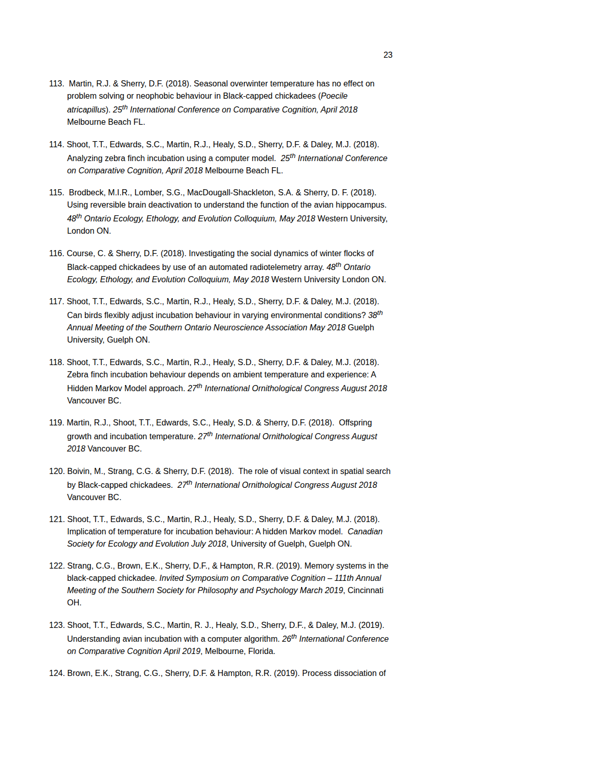23
113. Martin, R.J. & Sherry, D.F. (2018). Seasonal overwinter temperature has no effect on problem solving or neophobic behaviour in Black-capped chickadees (Poecile atricapillus). 25th International Conference on Comparative Cognition, April 2018 Melbourne Beach FL.
114. Shoot, T.T., Edwards, S.C., Martin, R.J., Healy, S.D., Sherry, D.F. & Daley, M.J. (2018). Analyzing zebra finch incubation using a computer model. 25th International Conference on Comparative Cognition, April 2018 Melbourne Beach FL.
115. Brodbeck, M.I.R., Lomber, S.G., MacDougall-Shackleton, S.A. & Sherry, D. F. (2018). Using reversible brain deactivation to understand the function of the avian hippocampus. 48th Ontario Ecology, Ethology, and Evolution Colloquium, May 2018 Western University, London ON.
116. Course, C. & Sherry, D.F. (2018). Investigating the social dynamics of winter flocks of Black-capped chickadees by use of an automated radiotelemetry array. 48th Ontario Ecology, Ethology, and Evolution Colloquium, May 2018 Western University London ON.
117. Shoot, T.T., Edwards, S.C., Martin, R.J., Healy, S.D., Sherry, D.F. & Daley, M.J. (2018). Can birds flexibly adjust incubation behaviour in varying environmental conditions? 38th Annual Meeting of the Southern Ontario Neuroscience Association May 2018 Guelph University, Guelph ON.
118. Shoot, T.T., Edwards, S.C., Martin, R.J., Healy, S.D., Sherry, D.F. & Daley, M.J. (2018). Zebra finch incubation behaviour depends on ambient temperature and experience: A Hidden Markov Model approach. 27th International Ornithological Congress August 2018 Vancouver BC.
119. Martin, R.J., Shoot, T.T., Edwards, S.C., Healy, S.D. & Sherry, D.F. (2018). Offspring growth and incubation temperature. 27th International Ornithological Congress August 2018 Vancouver BC.
120. Boivin, M., Strang, C.G. & Sherry, D.F. (2018). The role of visual context in spatial search by Black-capped chickadees. 27th International Ornithological Congress August 2018 Vancouver BC.
121. Shoot, T.T., Edwards, S.C., Martin, R.J., Healy, S.D., Sherry, D.F. & Daley, M.J. (2018). Implication of temperature for incubation behaviour: A hidden Markov model. Canadian Society for Ecology and Evolution July 2018, University of Guelph, Guelph ON.
122. Strang, C.G., Brown, E.K., Sherry, D.F., & Hampton, R.R. (2019). Memory systems in the black-capped chickadee. Invited Symposium on Comparative Cognition – 111th Annual Meeting of the Southern Society for Philosophy and Psychology March 2019, Cincinnati OH.
123. Shoot, T.T., Edwards, S.C., Martin, R. J., Healy, S.D., Sherry, D.F., & Daley, M.J. (2019). Understanding avian incubation with a computer algorithm. 26th International Conference on Comparative Cognition April 2019, Melbourne, Florida.
124. Brown, E.K., Strang, C.G., Sherry, D.F. & Hampton, R.R. (2019). Process dissociation of